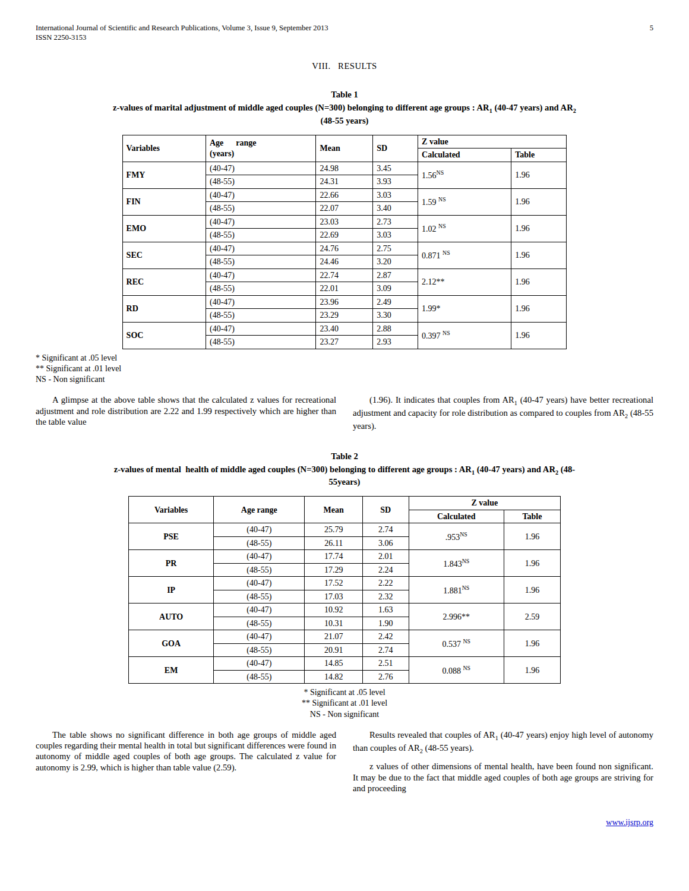International Journal of Scientific and Research Publications, Volume 3, Issue 9, September 2013
ISSN 2250-3153 5
VIII. RESULTS
Table 1
z-values of marital adjustment of middle aged couples (N=300) belonging to different age groups : AR1 (40-47 years) and AR2
(48-55 years)
| Variables | Age range (years) | Mean | SD | Z value |
| --- | --- | --- | --- | --- |
| Calculated | Table |
| FMY | (40-47) | 24.98 | 3.45 | 1.56 NS | 1.96 |
| (48-55) | 24.31 | 3.93 |
| FIN | (40-47) | 22.66 | 3.03 | 1.59 NS | 1.96 |
| (48-55) | 22.07 | 3.40 |
| EMO | (40-47) | 23.03 | 2.73 | 1.02 NS | 1.96 |
| (48-55) | 22.69 | 3.03 |
| SEC | (40-47) | 24.76 | 2.75 | 0.871 NS | 1.96 |
| (48-55) | 24.46 | 3.20 |
| REC | (40-47) | 22.74 | 2.87 | 2.12** | 1.96 |
| (48-55) | 22.01 | 3.09 |
| RD | (40-47) | 23.96 | 2.49 | 1.99* | 1.96 |
| (48-55) | 23.29 | 3.30 |
| SOC | (40-47) | 23.40 | 2.88 | 0.397 NS | 1.96 |
| (48-55) | 23.27 | 2.93 |
* Significant at .05 level
** Significant at .01 level
NS - Non significant
A glimpse at the above table shows that the calculated z values for recreational adjustment and role distribution are 2.22 and 1.99 respectively which are higher than the table value
(1.96). It indicates that couples from AR1 (40-47 years) have better recreational adjustment and capacity for role distribution as compared to couples from AR2 (48-55 years).
Table 2
z-values of mental health of middle aged couples (N=300) belonging to different age groups : AR1 (40-47 years) and AR2 (48-
55years)
| Variables | Age range | Mean | SD | Z value |
| --- | --- | --- | --- | --- |
| Calculated | Table |
| PSE | (40-47) | 25.79 | 2.74 | .953 NS | 1.96 |
| (48-55) | 26.11 | 3.06 |
| PR | (40-47) | 17.74 | 2.01 | 1.843 NS | 1.96 |
| (48-55) | 17.29 | 2.24 |
| IP | (40-47) | 17.52 | 2.22 | 1.881 NS | 1.96 |
| (48-55) | 17.03 | 2.32 |
| AUTO | (40-47) | 10.92 | 1.63 | 2.996** | 2.59 |
| (48-55) | 10.31 | 1.90 |
| GOA | (40-47) | 21.07 | 2.42 | 0.537 NS | 1.96 |
| (48-55) | 20.91 | 2.74 |
| EM | (40-47) | 14.85 | 2.51 | 0.088 NS | 1.96 |
| (48-55) | 14.82 | 2.76 |
* Significant at .05 level
** Significant at .01 level
NS - Non significant
The table shows no significant difference in both age groups of middle aged couples regarding their mental health in total but significant differences were found in autonomy of middle aged couples of both age groups. The calculated z value for autonomy is 2.99, which is higher than table value (2.59).
Results revealed that couples of AR1 (40-47 years) enjoy high level of autonomy than couples of AR2 (48-55 years).
z values of other dimensions of mental health, have been found non significant. It may be due to the fact that middle aged couples of both age groups are striving for and proceeding
www.ijsrp.org